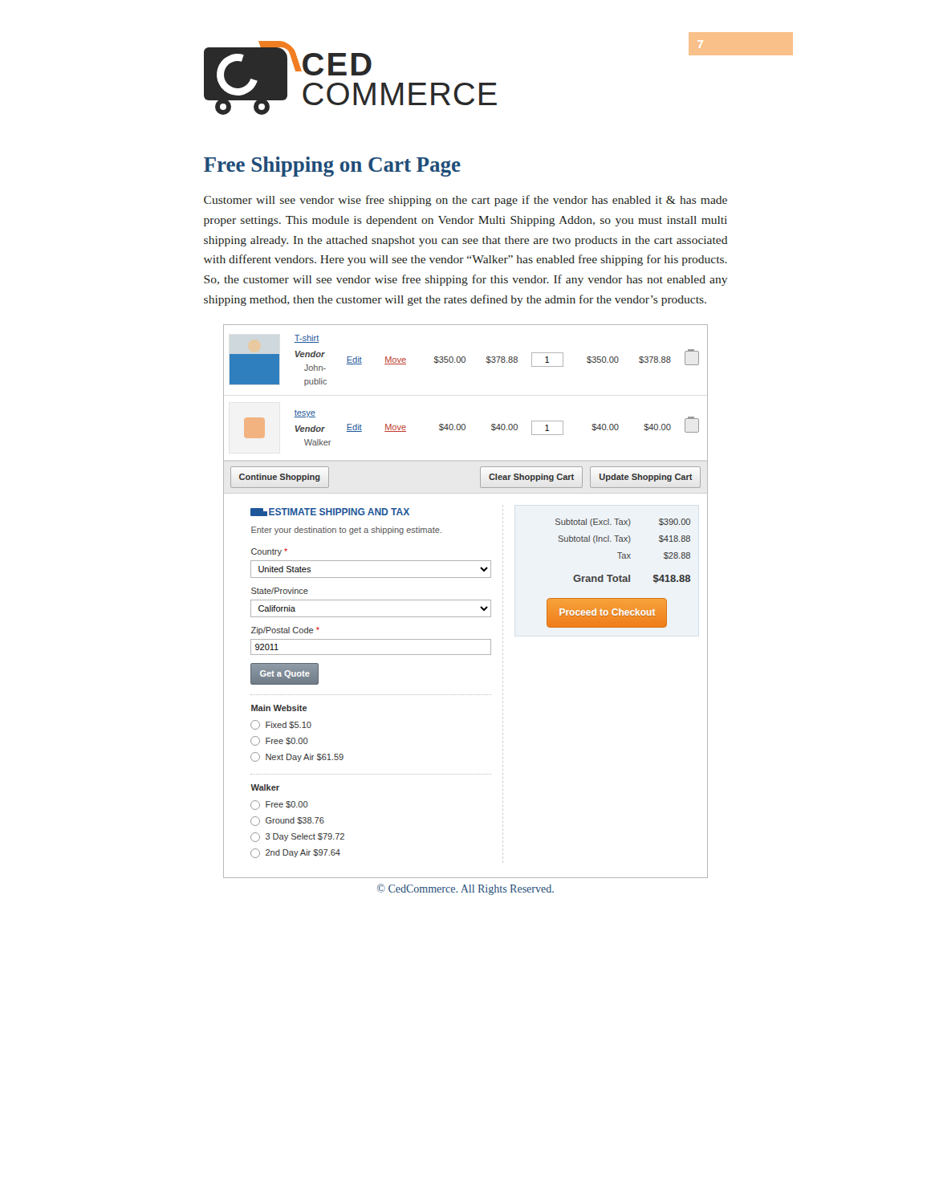7
CED COMMERCE
Free Shipping on Cart Page
Customer will see vendor wise free shipping on the cart page if the vendor has enabled it & has made proper settings. This module is dependent on Vendor Multi Shipping Addon, so you must install multi shipping already. In the attached snapshot you can see that there are two products in the cart associated with different vendors. Here you will see the vendor “Walker” has enabled free shipping for his products. So, the customer will see vendor wise free shipping for this vendor. If any vendor has not enabled any shipping method, then the customer will get the rates defined by the admin for the vendor’s products.
| | T-shirt Vendor John-public | Edit | Move | $350.00 | $378.88 | | $350.00 | $378.88 | |
| | tesye Vendor Walker | Edit | Move | $40.00 | $40.00 | | $40.00 | $40.00 | |
Continue Shopping
Clear Shopping Cart Update Shopping Cart
Estimate Shipping and Tax
Enter your destination to get a shipping estimate.
Country * United States State/Province California Zip/Postal Code *
Get a Quote
Main Website
Fixed $5.10
Free $0.00
Next Day Air $61.59
Walker
Free $0.00
Ground $38.76
3 Day Select $79.72
2nd Day Air $97.64
| Subtotal (Excl. Tax) | $390.00 |
| Subtotal (Incl. Tax) | $418.88 |
| Tax | $28.88 |
| Grand Total | $418.88 |
Proceed to Checkout
© CedCommerce. All Rights Reserved.